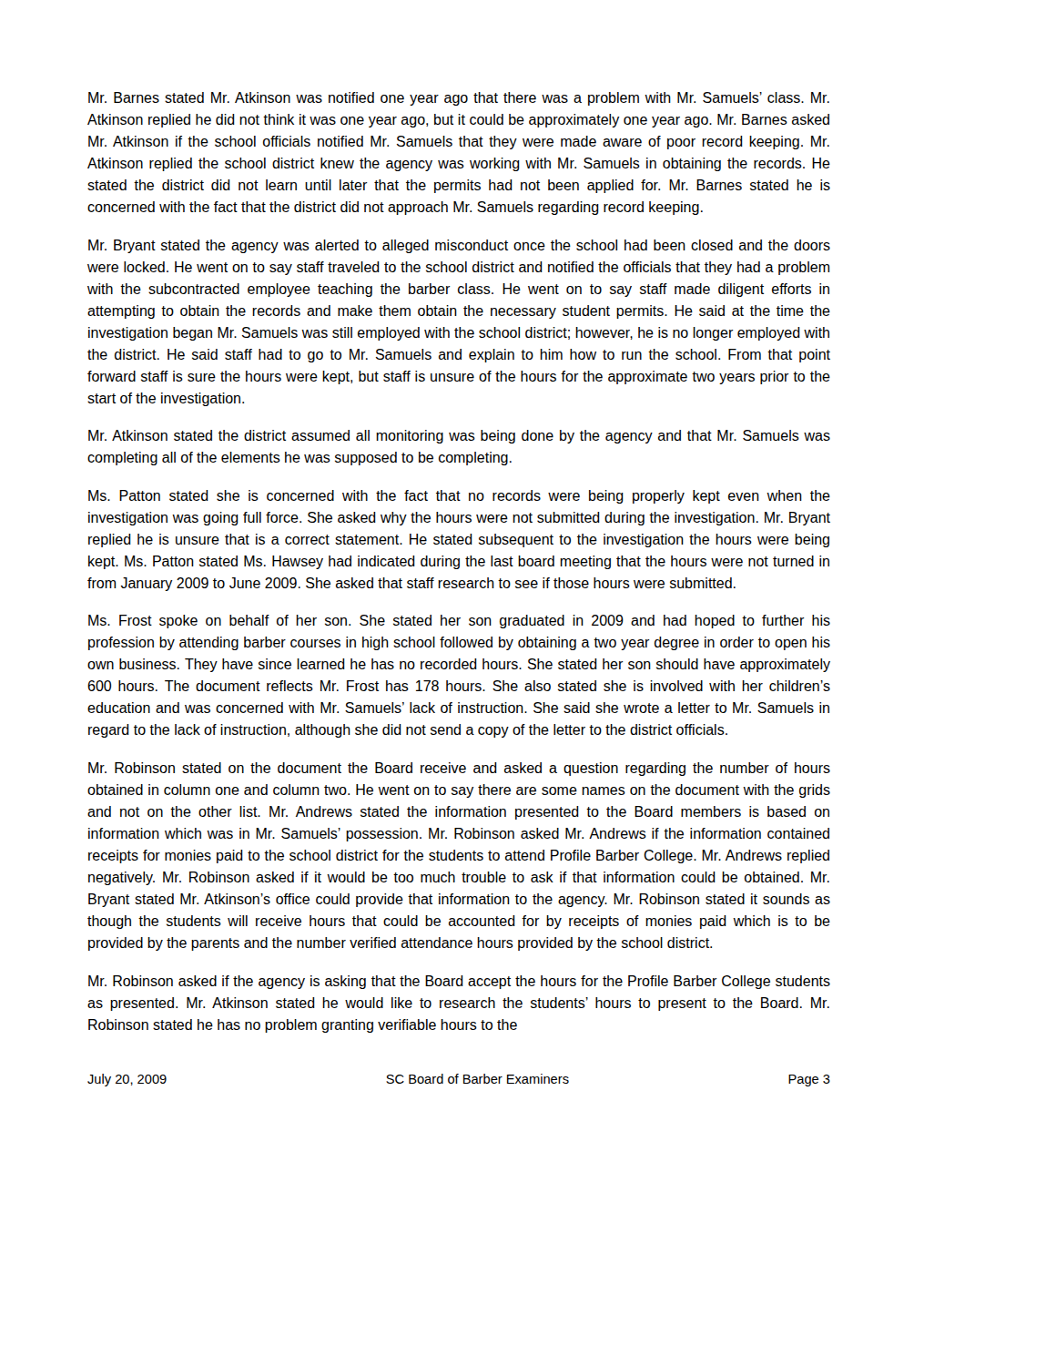Mr. Barnes stated Mr. Atkinson was notified one year ago that there was a problem with Mr. Samuels’ class. Mr. Atkinson replied he did not think it was one year ago, but it could be approximately one year ago. Mr. Barnes asked Mr. Atkinson if the school officials notified Mr. Samuels that they were made aware of poor record keeping. Mr. Atkinson replied the school district knew the agency was working with Mr. Samuels in obtaining the records. He stated the district did not learn until later that the permits had not been applied for. Mr. Barnes stated he is concerned with the fact that the district did not approach Mr. Samuels regarding record keeping.
Mr. Bryant stated the agency was alerted to alleged misconduct once the school had been closed and the doors were locked. He went on to say staff traveled to the school district and notified the officials that they had a problem with the subcontracted employee teaching the barber class. He went on to say staff made diligent efforts in attempting to obtain the records and make them obtain the necessary student permits. He said at the time the investigation began Mr. Samuels was still employed with the school district; however, he is no longer employed with the district. He said staff had to go to Mr. Samuels and explain to him how to run the school. From that point forward staff is sure the hours were kept, but staff is unsure of the hours for the approximate two years prior to the start of the investigation.
Mr. Atkinson stated the district assumed all monitoring was being done by the agency and that Mr. Samuels was completing all of the elements he was supposed to be completing.
Ms. Patton stated she is concerned with the fact that no records were being properly kept even when the investigation was going full force. She asked why the hours were not submitted during the investigation. Mr. Bryant replied he is unsure that is a correct statement. He stated subsequent to the investigation the hours were being kept. Ms. Patton stated Ms. Hawsey had indicated during the last board meeting that the hours were not turned in from January 2009 to June 2009. She asked that staff research to see if those hours were submitted.
Ms. Frost spoke on behalf of her son. She stated her son graduated in 2009 and had hoped to further his profession by attending barber courses in high school followed by obtaining a two year degree in order to open his own business. They have since learned he has no recorded hours. She stated her son should have approximately 600 hours. The document reflects Mr. Frost has 178 hours. She also stated she is involved with her children’s education and was concerned with Mr. Samuels’ lack of instruction. She said she wrote a letter to Mr. Samuels in regard to the lack of instruction, although she did not send a copy of the letter to the district officials.
Mr. Robinson stated on the document the Board receive and asked a question regarding the number of hours obtained in column one and column two. He went on to say there are some names on the document with the grids and not on the other list. Mr. Andrews stated the information presented to the Board members is based on information which was in Mr. Samuels’ possession. Mr. Robinson asked Mr. Andrews if the information contained receipts for monies paid to the school district for the students to attend Profile Barber College. Mr. Andrews replied negatively. Mr. Robinson asked if it would be too much trouble to ask if that information could be obtained. Mr. Bryant stated Mr. Atkinson’s office could provide that information to the agency. Mr. Robinson stated it sounds as though the students will receive hours that could be accounted for by receipts of monies paid which is to be provided by the parents and the number verified attendance hours provided by the school district.
Mr. Robinson asked if the agency is asking that the Board accept the hours for the Profile Barber College students as presented. Mr. Atkinson stated he would like to research the students’ hours to present to the Board. Mr. Robinson stated he has no problem granting verifiable hours to the
July 20, 2009 SC Board of Barber Examiners Page 3